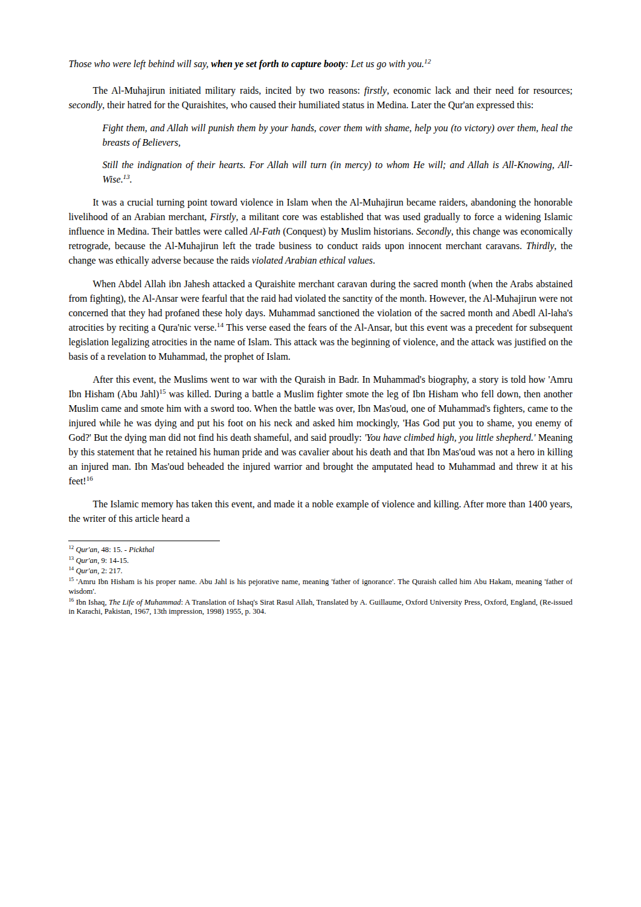Those who were left behind will say, when ye set forth to capture booty: Let us go with you.12
The Al-Muhajirun initiated military raids, incited by two reasons: firstly, economic lack and their need for resources; secondly, their hatred for the Quraishites, who caused their humiliated status in Medina. Later the Qur'an expressed this:
Fight them, and Allah will punish them by your hands, cover them with shame, help you (to victory) over them, heal the breasts of Believers,
Still the indignation of their hearts. For Allah will turn (in mercy) to whom He will; and Allah is All-Knowing, All-Wise.13.
It was a crucial turning point toward violence in Islam when the Al-Muhajirun became raiders, abandoning the honorable livelihood of an Arabian merchant, Firstly, a militant core was established that was used gradually to force a widening Islamic influence in Medina. Their battles were called Al-Fath (Conquest) by Muslim historians. Secondly, this change was economically retrograde, because the Al-Muhajirun left the trade business to conduct raids upon innocent merchant caravans. Thirdly, the change was ethically adverse because the raids violated Arabian ethical values.
When Abdel Allah ibn Jahesh attacked a Quraishite merchant caravan during the sacred month (when the Arabs abstained from fighting), the Al-Ansar were fearful that the raid had violated the sanctity of the month. However, the Al-Muhajirun were not concerned that they had profaned these holy days. Muhammad sanctioned the violation of the sacred month and Abedl Al-laha's atrocities by reciting a Qura'nic verse.14 This verse eased the fears of the Al-Ansar, but this event was a precedent for subsequent legislation legalizing atrocities in the name of Islam. This attack was the beginning of violence, and the attack was justified on the basis of a revelation to Muhammad, the prophet of Islam.
After this event, the Muslims went to war with the Quraish in Badr. In Muhammad's biography, a story is told how 'Amru Ibn Hisham (Abu Jahl)15 was killed. During a battle a Muslim fighter smote the leg of Ibn Hisham who fell down, then another Muslim came and smote him with a sword too. When the battle was over, Ibn Mas'oud, one of Muhammad's fighters, came to the injured while he was dying and put his foot on his neck and asked him mockingly, 'Has God put you to shame, you enemy of God?' But the dying man did not find his death shameful, and said proudly: 'You have climbed high, you little shepherd.' Meaning by this statement that he retained his human pride and was cavalier about his death and that Ibn Mas'oud was not a hero in killing an injured man. Ibn Mas'oud beheaded the injured warrior and brought the amputated head to Muhammad and threw it at his feet!16
The Islamic memory has taken this event, and made it a noble example of violence and killing. After more than 1400 years, the writer of this article heard a
12 Qur'an, 48: 15. - Pickthal
13 Qur'an, 9: 14-15.
14 Qur'an, 2: 217.
15 'Amru Ibn Hisham is his proper name. Abu Jahl is his pejorative name, meaning 'father of ignorance'. The Quraish called him Abu Hakam, meaning 'father of wisdom'.
16 Ibn Ishaq, The Life of Muhammad: A Translation of Ishaq's Sirat Rasul Allah, Translated by A. Guillaume, Oxford University Press, Oxford, England, (Re-issued in Karachi, Pakistan, 1967, 13th impression, 1998) 1955, p. 304.